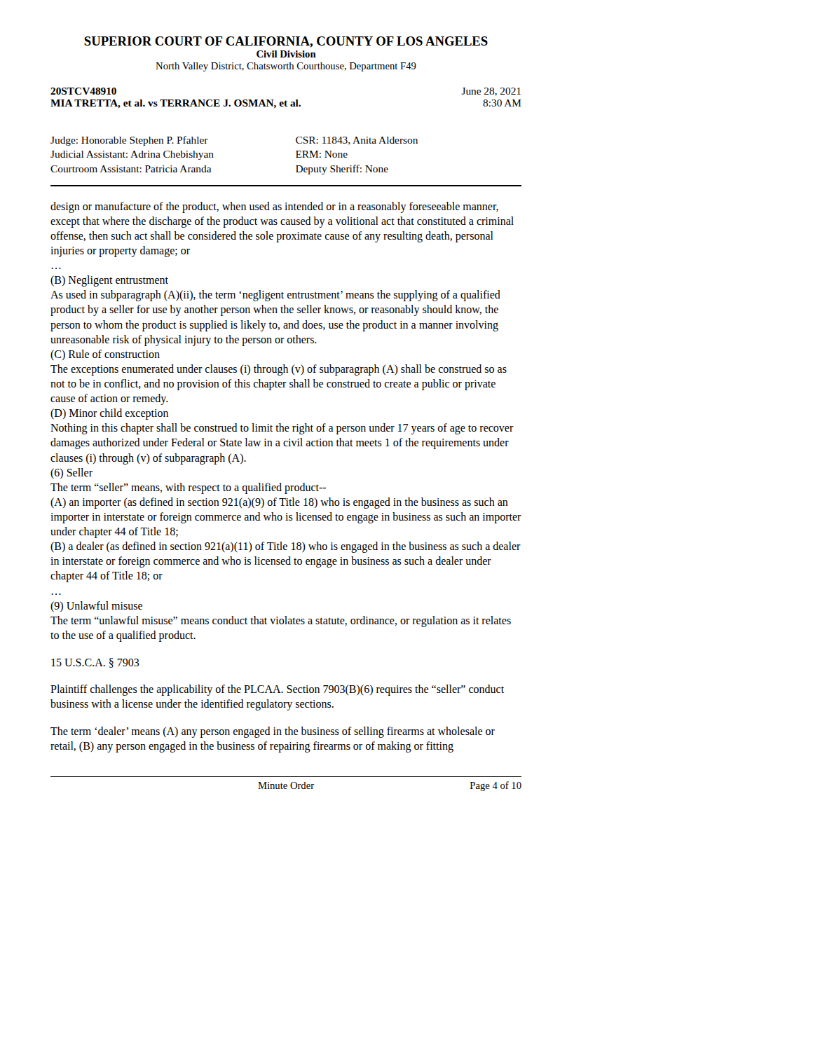SUPERIOR COURT OF CALIFORNIA, COUNTY OF LOS ANGELES
Civil Division
North Valley District, Chatsworth Courthouse, Department F49
20STCV48910 June 28, 2021
MIA TRETTA, et al. vs TERRANCE J. OSMAN, et al. 8:30 AM
Judge: Honorable Stephen P. Pfahler
Judicial Assistant: Adrina Chebishyan
Courtroom Assistant: Patricia Aranda
CSR: 11843, Anita Alderson
ERM: None
Deputy Sheriff: None
design or manufacture of the product, when used as intended or in a reasonably foreseeable manner, except that where the discharge of the product was caused by a volitional act that constituted a criminal offense, then such act shall be considered the sole proximate cause of any resulting death, personal injuries or property damage; or
…
(B) Negligent entrustment
As used in subparagraph (A)(ii), the term ‘negligent entrustment’ means the supplying of a qualified product by a seller for use by another person when the seller knows, or reasonably should know, the person to whom the product is supplied is likely to, and does, use the product in a manner involving unreasonable risk of physical injury to the person or others.
(C) Rule of construction
The exceptions enumerated under clauses (i) through (v) of subparagraph (A) shall be construed so as not to be in conflict, and no provision of this chapter shall be construed to create a public or private cause of action or remedy.
(D) Minor child exception
Nothing in this chapter shall be construed to limit the right of a person under 17 years of age to recover damages authorized under Federal or State law in a civil action that meets 1 of the requirements under clauses (i) through (v) of subparagraph (A).
(6) Seller
The term “seller” means, with respect to a qualified product--
(A) an importer (as defined in section 921(a)(9) of Title 18) who is engaged in the business as such an importer in interstate or foreign commerce and who is licensed to engage in business as such an importer under chapter 44 of Title 18;
(B) a dealer (as defined in section 921(a)(11) of Title 18) who is engaged in the business as such a dealer in interstate or foreign commerce and who is licensed to engage in business as such a dealer under chapter 44 of Title 18; or
…
(9) Unlawful misuse
The term “unlawful misuse” means conduct that violates a statute, ordinance, or regulation as it relates to the use of a qualified product.
15 U.S.C.A. § 7903
Plaintiff challenges the applicability of the PLCAA. Section 7903(B)(6) requires the “seller” conduct business with a license under the identified regulatory sections.
The term ‘dealer’ means (A) any person engaged in the business of selling firearms at wholesale or retail, (B) any person engaged in the business of repairing firearms or of making or fitting
Minute Order Page 4 of 10